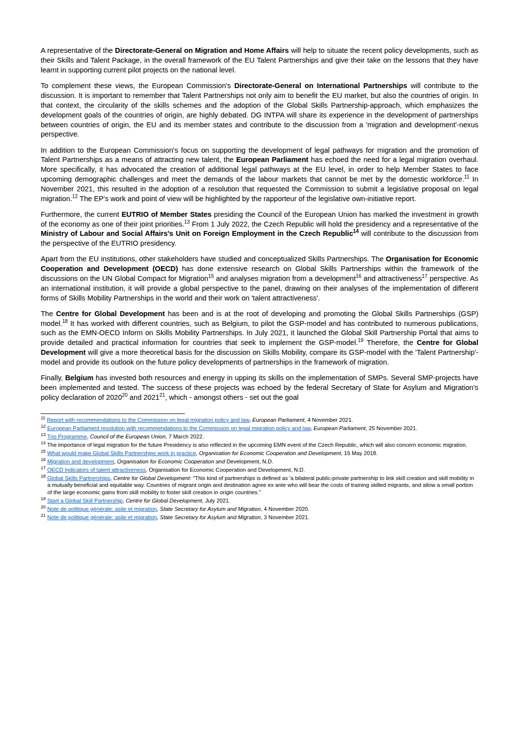A representative of the Directorate-General on Migration and Home Affairs will help to situate the recent policy developments, such as their Skills and Talent Package, in the overall framework of the EU Talent Partnerships and give their take on the lessons that they have learnt in supporting current pilot projects on the national level.
To complement these views, the European Commission's Directorate-General on International Partnerships will contribute to the discussion. It is important to remember that Talent Partnerships not only aim to benefit the EU market, but also the countries of origin. In that context, the circularity of the skills schemes and the adoption of the Global Skills Partnership-approach, which emphasizes the development goals of the countries of origin, are highly debated. DG INTPA will share its experience in the development of partnerships between countries of origin, the EU and its member states and contribute to the discussion from a 'migration and development'-nexus perspective.
In addition to the European Commission's focus on supporting the development of legal pathways for migration and the promotion of Talent Partnerships as a means of attracting new talent, the European Parliament has echoed the need for a legal migration overhaul. More specifically, it has advocated the creation of additional legal pathways at the EU level, in order to help Member States to face upcoming demographic challenges and meet the demands of the labour markets that cannot be met by the domestic workforce.11 In November 2021, this resulted in the adoption of a resolution that requested the Commission to submit a legislative proposal on legal migration.12 The EP's work and point of view will be highlighted by the rapporteur of the legislative own-initiative report.
Furthermore, the current EUTRIO of Member States presiding the Council of the European Union has marked the investment in growth of the economy as one of their joint priorities.13 From 1 July 2022, the Czech Republic will hold the presidency and a representative of the Ministry of Labour and Social Affairs's Unit on Foreign Employment in the Czech Republic14 will contribute to the discussion from the perspective of the EUTRIO presidency.
Apart from the EU institutions, other stakeholders have studied and conceptualized Skills Partnerships. The Organisation for Economic Cooperation and Development (OECD) has done extensive research on Global Skills Partnerships within the framework of the discussions on the UN Global Compact for Migration15 and analyses migration from a development16 and attractiveness17 perspective. As an international institution, it will provide a global perspective to the panel, drawing on their analyses of the implementation of different forms of Skills Mobility Partnerships in the world and their work on 'talent attractiveness'.
The Centre for Global Development has been and is at the root of developing and promoting the Global Skills Partnerships (GSP) model.18 It has worked with different countries, such as Belgium, to pilot the GSP-model and has contributed to numerous publications, such as the EMN-OECD Inform on Skills Mobility Partnerships. In July 2021, it launched the Global Skill Partnership Portal that aims to provide detailed and practical information for countries that seek to implement the GSP-model.19 Therefore, the Centre for Global Development will give a more theoretical basis for the discussion on Skills Mobility, compare its GSP-model with the 'Talent Partnership'-model and provide its outlook on the future policy developments of partnerships in the framework of migration.
Finally, Belgium has invested both resources and energy in upping its skills on the implementation of SMPs. Several SMP-projects have been implemented and tested. The success of these projects was echoed by the federal Secretary of State for Asylum and Migration's policy declaration of 202020 and 202121, which - amongst others - set out the goal
11 Report with recommendations to the Commission on legal migration policy and law, European Parliament, 4 November 2021.
12 European Parliament resolution with recommendations to the Commission on legal migration policy and law, European Parliament, 25 November 2021.
13 Trio Programme, Council of the European Union, 7 March 2022.
14 The importance of legal migration for the future Presidency is also reflected in the upcoming EMN event of the Czech Republic, which will also concern economic migration.
15 What would make Global Skills Partnerships work in practice, Organisation for Economic Cooperation and Development, 15 May 2018.
16 Migration and development, Organisation for Economic Cooperation and Development, N.D.
17 OECD Indicators of talent attractiveness, Organisation for Economic Cooperation and Development, N.D.
18 Global Skills Partnerships, Centre for Global Development: "This kind of partnerships is defined as 'a bilateral public-private partnership to link skill creation and skill mobility in a mutually beneficial and equitable way. Countries of migrant origin and destination agree ex ante who will bear the costs of training skilled migrants, and allow a small portion of the large economic gains from skill mobility to foster skill creation in origin countries."
19 Start a Global Skill Partnership, Centre for Global Development, July 2021.
20 Note de politique générale: asile et migration, State Secretary for Asylum and Migration, 4 November 2020.
21 Note de politique générale: asile et migration, State Secretary for Asylum and Migration, 3 November 2021.